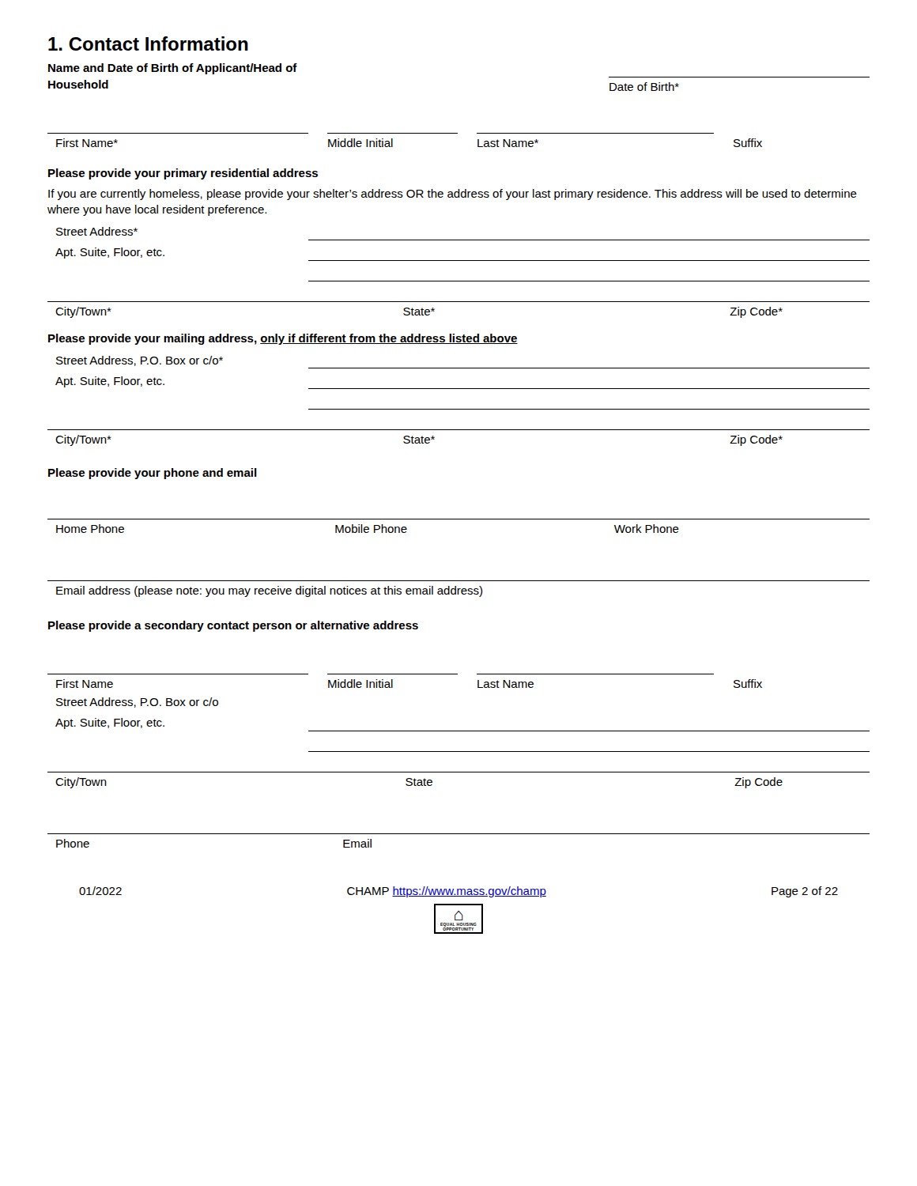1. Contact Information
Name and Date of Birth of Applicant/Head of
Household
Date of Birth*
First Name*
Middle Initial
Last Name*
Suffix
Please provide your primary residential address
If you are currently homeless, please provide your shelter’s address OR the address of your last primary residence. This address will be used to determine where you have local resident preference.
Street Address*
Apt. Suite, Floor, etc.
City/Town*
State*
Zip Code*
Please provide your mailing address, only if different from the address listed above
Street Address, P.O. Box or c/o*
Apt. Suite, Floor, etc.
City/Town*
State*
Zip Code*
Please provide your phone and email
Home Phone
Mobile Phone
Work Phone
Email address (please note: you may receive digital notices at this email address)
Please provide a secondary contact person or alternative address
First Name
Middle Initial
Last Name
Suffix
Street Address, P.O. Box or c/o
Apt. Suite, Floor, etc.
City/Town
State
Zip Code
Phone
Email
01/2022
CHAMP https://www.mass.gov/champ
Page 2 of 22
⌂
EQUAL HOUSING
OPPORTUNITY